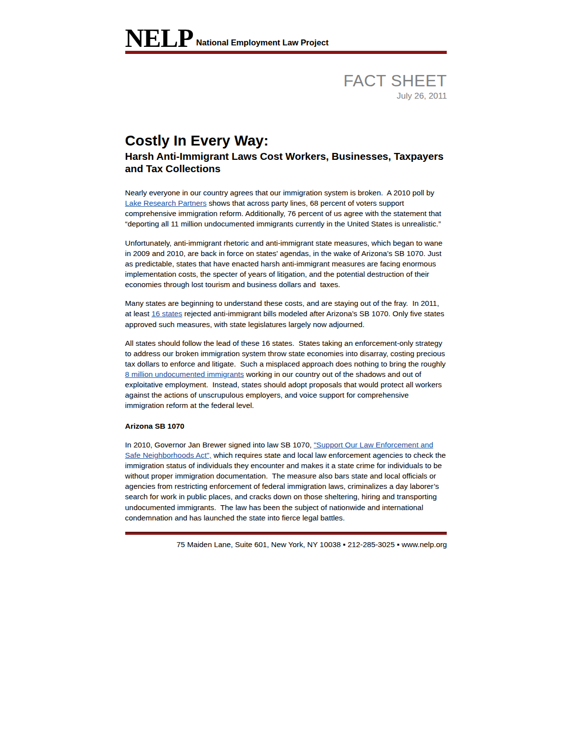NELP National Employment Law Project​
FACT SHEET
July 26, 2011
Costly In Every Way:
Harsh Anti-Immigrant Laws Cost Workers, Businesses, Taxpayers and Tax Collections
Nearly everyone in our country agrees that our immigration system is broken. A 2010 poll by Lake Research Partners shows that across party lines, 68 percent of voters support comprehensive immigration reform. Additionally, 76 percent of us agree with the statement that “deporting all 11 million undocumented immigrants currently in the United States is unrealistic.”
Unfortunately, anti-immigrant rhetoric and anti-immigrant state measures, which began to wane in 2009 and 2010, are back in force on states’ agendas, in the wake of Arizona’s SB 1070. Just as predictable, states that have enacted harsh anti-immigrant measures are facing enormous implementation costs, the specter of years of litigation, and the potential destruction of their economies through lost tourism and business dollars and taxes.
Many states are beginning to understand these costs, and are staying out of the fray. In 2011, at least 16 states rejected anti-immigrant bills modeled after Arizona’s SB 1070. Only five states approved such measures, with state legislatures largely now adjourned.
All states should follow the lead of these 16 states. States taking an enforcement-only strategy to address our broken immigration system throw state economies into disarray, costing precious tax dollars to enforce and litigate. Such a misplaced approach does nothing to bring the roughly 8 million undocumented immigrants working in our country out of the shadows and out of exploitative employment. Instead, states should adopt proposals that would protect all workers against the actions of unscrupulous employers, and voice support for comprehensive immigration reform at the federal level.
Arizona SB 1070
In 2010, Governor Jan Brewer signed into law SB 1070, "Support Our Law Enforcement and Safe Neighborhoods Act", which requires state and local law enforcement agencies to check the immigration status of individuals they encounter and makes it a state crime for individuals to be without proper immigration documentation. The measure also bars state and local officials or agencies from restricting enforcement of federal immigration laws, criminalizes a day laborer’s search for work in public places, and cracks down on those sheltering, hiring and transporting undocumented immigrants. The law has been the subject of nationwide and international condemnation and has launched the state into fierce legal battles.
75 Maiden Lane, Suite 601, New York, NY 10038 ▪ 212-285-3025 ▪ www.nelp.org​